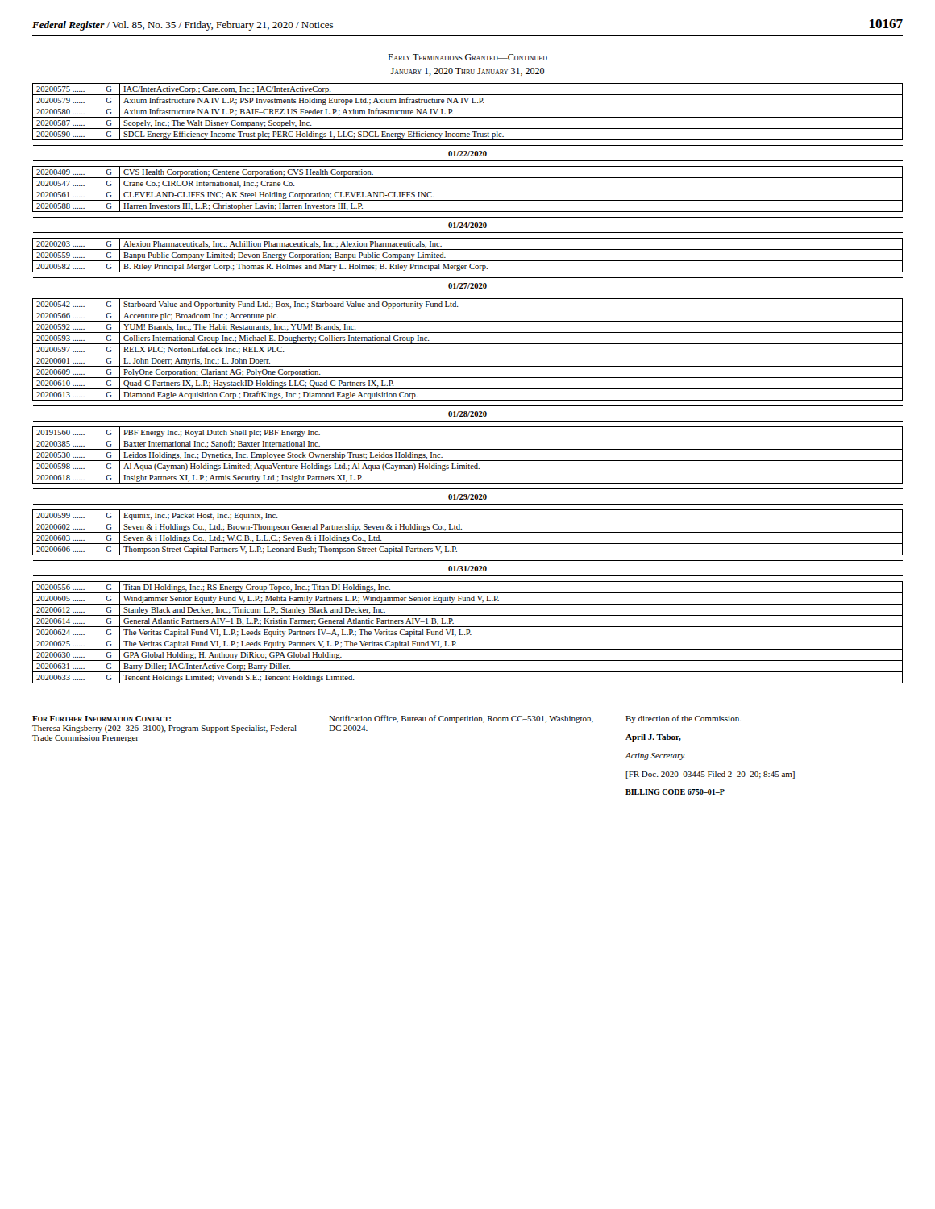Federal Register / Vol. 85, No. 35 / Friday, February 21, 2020 / Notices
10167
Early Terminations Granted—Continued
January 1, 2020 Thru January 31, 2020
| 20200575 ...... | G | IAC/InterActiveCorp.; Care.com, Inc.; IAC/InterActiveCorp. |
| 20200579 ...... | G | Axium Infrastructure NA IV L.P.; PSP Investments Holding Europe Ltd.; Axium Infrastructure NA IV L.P. |
| 20200580 ...... | G | Axium Infrastructure NA IV L.P.; BAIF–CREZ US Feeder L.P.; Axium Infrastructure NA IV L.P. |
| 20200587 ...... | G | Scopely, Inc.; The Walt Disney Company; Scopely, Inc. |
| 20200590 ...... | G | SDCL Energy Efficiency Income Trust plc; PERC Holdings 1, LLC; SDCL Energy Efficiency Income Trust plc. |
| 01/22/2020 |
| 20200409 ...... | G | CVS Health Corporation; Centene Corporation; CVS Health Corporation. |
| 20200547 ...... | G | Crane Co.; CIRCOR International, Inc.; Crane Co. |
| 20200561 ...... | G | CLEVELAND-CLIFFS INC; AK Steel Holding Corporation; CLEVELAND-CLIFFS INC. |
| 20200588 ...... | G | Harren Investors III, L.P.; Christopher Lavin; Harren Investors III, L.P. |
| 01/24/2020 |
| 20200203 ...... | G | Alexion Pharmaceuticals, Inc.; Achillion Pharmaceuticals, Inc.; Alexion Pharmaceuticals, Inc. |
| 20200559 ...... | G | Banpu Public Company Limited; Devon Energy Corporation; Banpu Public Company Limited. |
| 20200582 ...... | G | B. Riley Principal Merger Corp.; Thomas R. Holmes and Mary L. Holmes; B. Riley Principal Merger Corp. |
| 01/27/2020 |
| 20200542 ...... | G | Starboard Value and Opportunity Fund Ltd.; Box, Inc.; Starboard Value and Opportunity Fund Ltd. |
| 20200566 ...... | G | Accenture plc; Broadcom Inc.; Accenture plc. |
| 20200592 ...... | G | YUM! Brands, Inc.; The Habit Restaurants, Inc.; YUM! Brands, Inc. |
| 20200593 ...... | G | Colliers International Group Inc.; Michael E. Dougherty; Colliers International Group Inc. |
| 20200597 ...... | G | RELX PLC; NortonLifeLock Inc.; RELX PLC. |
| 20200601 ...... | G | L. John Doerr; Amyris, Inc.; L. John Doerr. |
| 20200609 ...... | G | PolyOne Corporation; Clariant AG; PolyOne Corporation. |
| 20200610 ...... | G | Quad-C Partners IX, L.P.; HaystackID Holdings LLC; Quad-C Partners IX, L.P. |
| 20200613 ...... | G | Diamond Eagle Acquisition Corp.; DraftKings, Inc.; Diamond Eagle Acquisition Corp. |
| 01/28/2020 |
| 20191560 ...... | G | PBF Energy Inc.; Royal Dutch Shell plc; PBF Energy Inc. |
| 20200385 ...... | G | Baxter International Inc.; Sanofi; Baxter International Inc. |
| 20200530 ...... | G | Leidos Holdings, Inc.; Dynetics, Inc. Employee Stock Ownership Trust; Leidos Holdings, Inc. |
| 20200598 ...... | G | Al Aqua (Cayman) Holdings Limited; AquaVenture Holdings Ltd.; Al Aqua (Cayman) Holdings Limited. |
| 20200618 ...... | G | Insight Partners XI, L.P.; Armis Security Ltd.; Insight Partners XI, L.P. |
| 01/29/2020 |
| 20200599 ...... | G | Equinix, Inc.; Packet Host, Inc.; Equinix, Inc. |
| 20200602 ...... | G | Seven & i Holdings Co., Ltd.; Brown-Thompson General Partnership; Seven & i Holdings Co., Ltd. |
| 20200603 ...... | G | Seven & i Holdings Co., Ltd.; W.C.B., L.L.C.; Seven & i Holdings Co., Ltd. |
| 20200606 ...... | G | Thompson Street Capital Partners V, L.P.; Leonard Bush; Thompson Street Capital Partners V, L.P. |
| 01/31/2020 |
| 20200556 ...... | G | Titan DI Holdings, Inc.; RS Energy Group Topco, Inc.; Titan DI Holdings, Inc. |
| 20200605 ...... | G | Windjammer Senior Equity Fund V, L.P.; Mehta Family Partners L.P.; Windjammer Senior Equity Fund V, L.P. |
| 20200612 ...... | G | Stanley Black and Decker, Inc.; Tinicum L.P.; Stanley Black and Decker, Inc. |
| 20200614 ...... | G | General Atlantic Partners AIV–1 B, L.P.; Kristin Farmer; General Atlantic Partners AIV–1 B, L.P. |
| 20200624 ...... | G | The Veritas Capital Fund VI, L.P.; Leeds Equity Partners IV–A, L.P.; The Veritas Capital Fund VI, L.P. |
| 20200625 ...... | G | The Veritas Capital Fund VI, L.P.; Leeds Equity Partners V, L.P.; The Veritas Capital Fund VI, L.P. |
| 20200630 ...... | G | GPA Global Holding; H. Anthony DiRico; GPA Global Holding. |
| 20200631 ...... | G | Barry Diller; IAC/InterActive Corp; Barry Diller. |
| 20200633 ...... | G | Tencent Holdings Limited; Vivendi S.E.; Tencent Holdings Limited. |
For Further Information Contact:
Theresa Kingsberry (202–326–3100), Program Support Specialist, Federal Trade Commission Premerger
Notification Office, Bureau of Competition, Room CC–5301, Washington, DC 20024.
By direction of the Commission.
April J. Tabor,
Acting Secretary.
[FR Doc. 2020–03445 Filed 2–20–20; 8:45 am]
BILLING CODE 6750–01–P